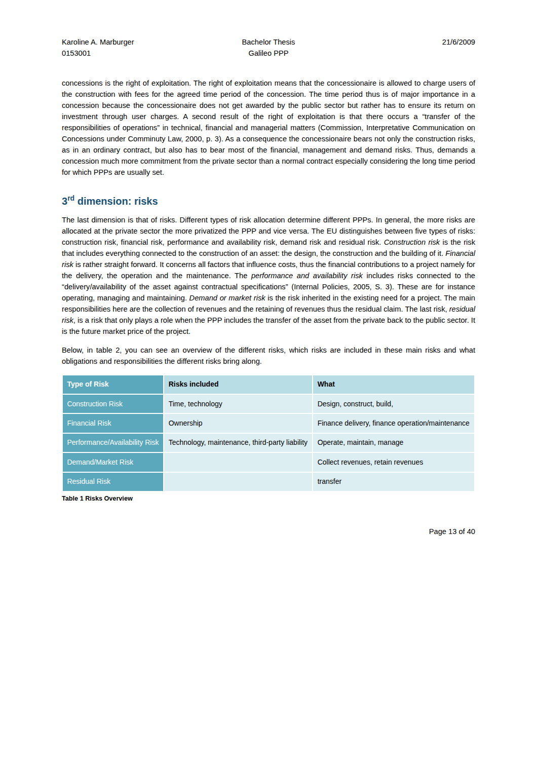Karoline A. Marburger
0153001
Bachelor Thesis
Galileo PPP
21/6/2009
concessions is the right of exploitation. The right of exploitation means that the concessionaire is allowed to charge users of the construction with fees for the agreed time period of the concession. The time period thus is of major importance in a concession because the concessionaire does not get awarded by the public sector but rather has to ensure its return on investment through user charges. A second result of the right of exploitation is that there occurs a “transfer of the responsibilities of operations” in technical, financial and managerial matters (Commission, Interpretative Communication on Concessions under Comminuty Law, 2000, p. 3). As a consequence the concessionaire bears not only the construction risks, as in an ordinary contract, but also has to bear most of the financial, management and demand risks. Thus, demands a concession much more commitment from the private sector than a normal contract especially considering the long time period for which PPPs are usually set.
3rd dimension: risks
The last dimension is that of risks. Different types of risk allocation determine different PPPs. In general, the more risks are allocated at the private sector the more privatized the PPP and vice versa. The EU distinguishes between five types of risks: construction risk, financial risk, performance and availability risk, demand risk and residual risk. Construction risk is the risk that includes everything connected to the construction of an asset: the design, the construction and the building of it. Financial risk is rather straight forward. It concerns all factors that influence costs, thus the financial contributions to a project namely for the delivery, the operation and the maintenance. The performance and availability risk includes risks connected to the “delivery/availability of the asset against contractual specifications” (Internal Policies, 2005, S. 3). These are for instance operating, managing and maintaining. Demand or market risk is the risk inherited in the existing need for a project. The main responsibilities here are the collection of revenues and the retaining of revenues thus the residual claim. The last risk, residual risk, is a risk that only plays a role when the PPP includes the transfer of the asset from the private back to the public sector. It is the future market price of the project.
Below, in table 2, you can see an overview of the different risks, which risks are included in these main risks and what obligations and responsibilities the different risks bring along.
| Type of Risk | Risks included | What |
| --- | --- | --- |
| Construction Risk | Time, technology | Design, construct, build, |
| Financial Risk | Ownership | Finance delivery, finance operation/maintenance |
| Performance/Availability Risk | Technology, maintenance, third-party liability | Operate, maintain, manage |
| Demand/Market Risk | | Collect revenues, retain revenues |
| Residual Risk | | transfer |
Table 1 Risks Overview
Page 13 of 40